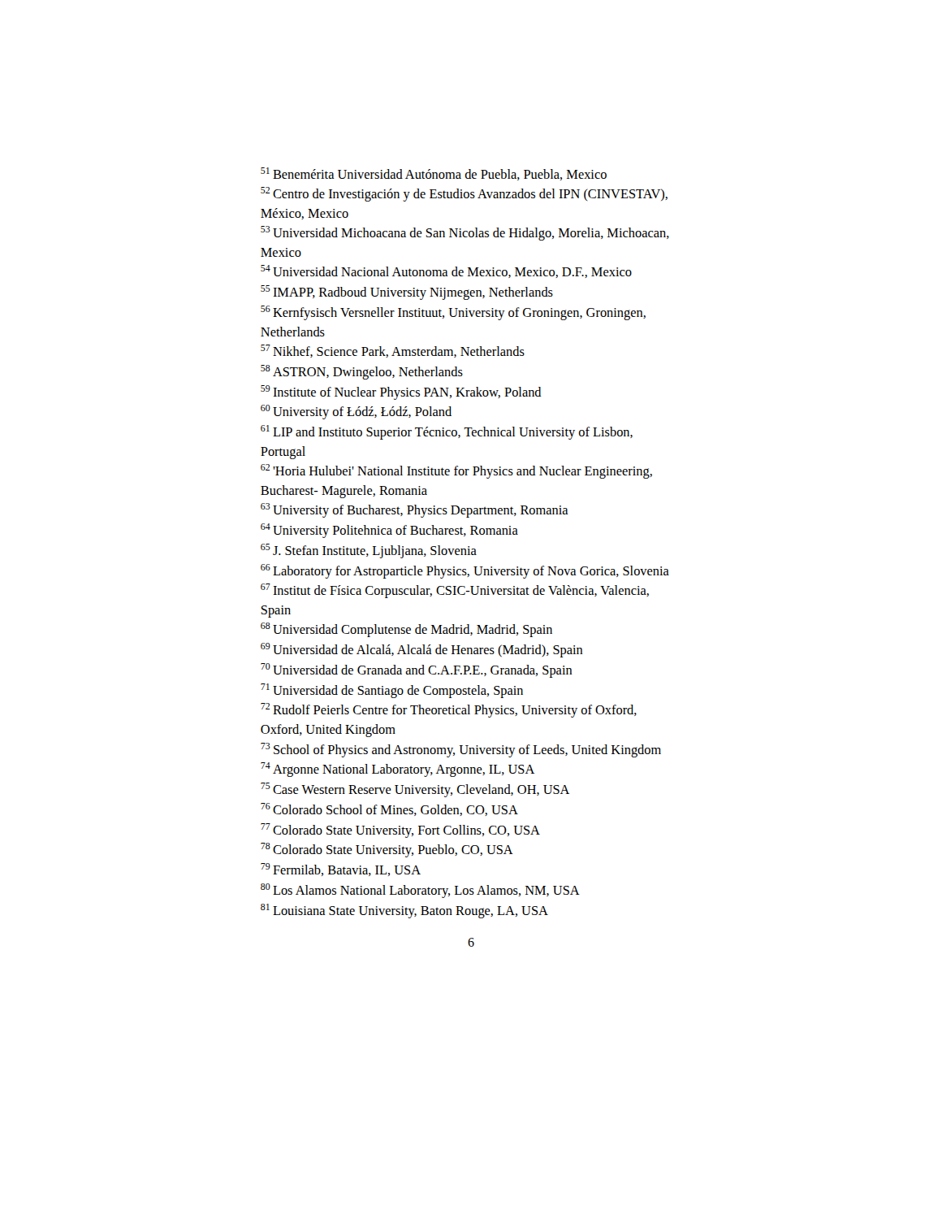51 Benemérita Universidad Autónoma de Puebla, Puebla, Mexico
52 Centro de Investigación y de Estudios Avanzados del IPN (CINVESTAV), México, Mexico
53 Universidad Michoacana de San Nicolas de Hidalgo, Morelia, Michoacan, Mexico
54 Universidad Nacional Autonoma de Mexico, Mexico, D.F., Mexico
55 IMAPP, Radboud University Nijmegen, Netherlands
56 Kernfysisch Versneller Instituut, University of Groningen, Groningen, Netherlands
57 Nikhef, Science Park, Amsterdam, Netherlands
58 ASTRON, Dwingeloo, Netherlands
59 Institute of Nuclear Physics PAN, Krakow, Poland
60 University of Łódź, Łódź, Poland
61 LIP and Instituto Superior Técnico, Technical University of Lisbon, Portugal
62'Horia Hulubei' National Institute for Physics and Nuclear Engineering, Bucharest- Magurele, Romania
63 University of Bucharest, Physics Department, Romania
64 University Politehnica of Bucharest, Romania
65 J. Stefan Institute, Ljubljana, Slovenia
66 Laboratory for Astroparticle Physics, University of Nova Gorica, Slovenia
67 Institut de Física Corpuscular, CSIC-Universitat de València, Valencia, Spain
68 Universidad Complutense de Madrid, Madrid, Spain
69 Universidad de Alcalá, Alcalá de Henares (Madrid), Spain
70 Universidad de Granada and C.A.F.P.E., Granada, Spain
71 Universidad de Santiago de Compostela, Spain
72 Rudolf Peierls Centre for Theoretical Physics, University of Oxford, Oxford, United Kingdom
73 School of Physics and Astronomy, University of Leeds, United Kingdom
74 Argonne National Laboratory, Argonne, IL, USA
75 Case Western Reserve University, Cleveland, OH, USA
76 Colorado School of Mines, Golden, CO, USA
77 Colorado State University, Fort Collins, CO, USA
78 Colorado State University, Pueblo, CO, USA
79 Fermilab, Batavia, IL, USA
80 Los Alamos National Laboratory, Los Alamos, NM, USA
81 Louisiana State University, Baton Rouge, LA, USA
6